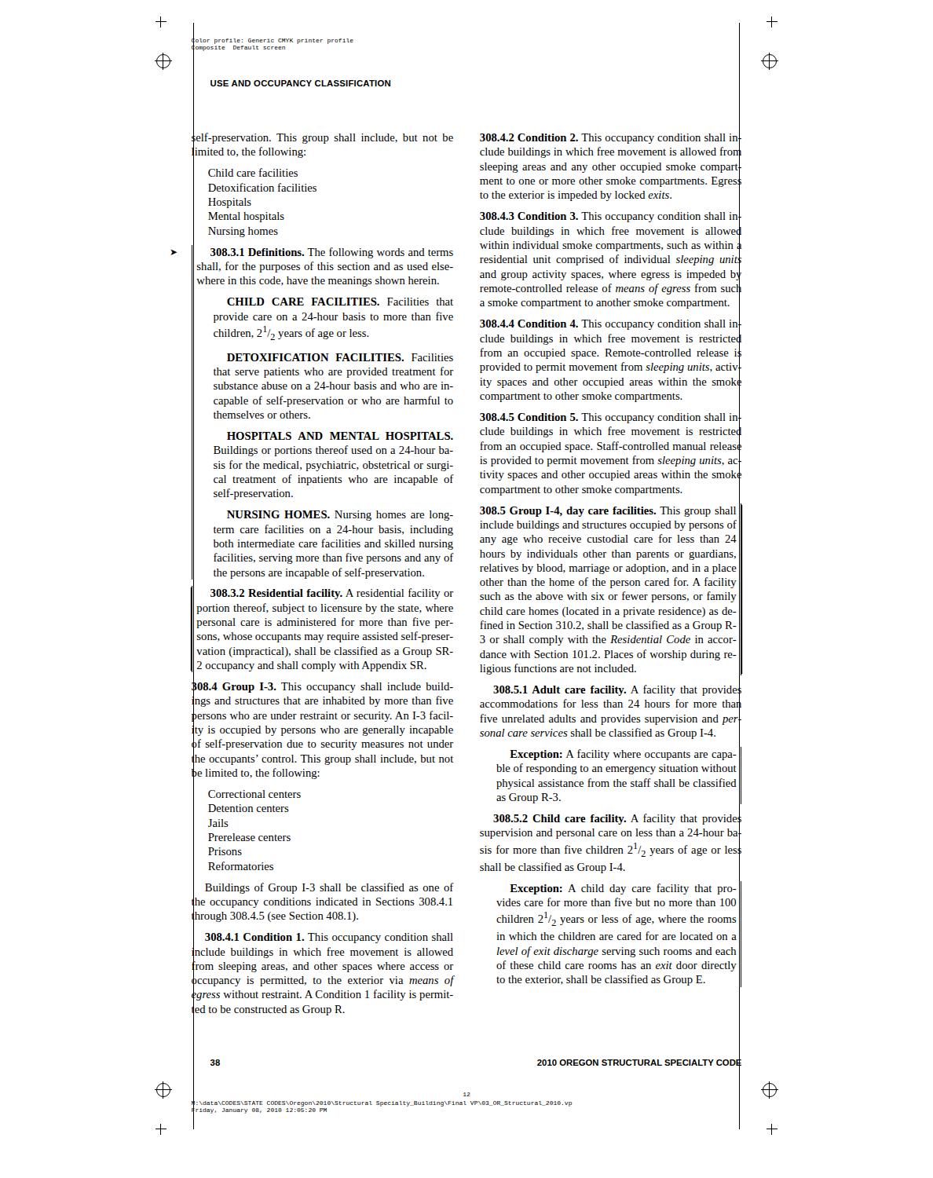Color profile: Generic CMYK printer profile
Composite Default screen
USE AND OCCUPANCY CLASSIFICATION
self-preservation. This group shall include, but not be limited to, the following:
Child care facilities
Detoxification facilities
Hospitals
Mental hospitals
Nursing homes
308.3.1 Definitions. The following words and terms shall, for the purposes of this section and as used elsewhere in this code, have the meanings shown herein.
CHILD CARE FACILITIES. Facilities that provide care on a 24-hour basis to more than five children, 21/2 years of age or less.
DETOXIFICATION FACILITIES. Facilities that serve patients who are provided treatment for substance abuse on a 24-hour basis and who are incapable of self-preservation or who are harmful to themselves or others.
HOSPITALS AND MENTAL HOSPITALS. Buildings or portions thereof used on a 24-hour basis for the medical, psychiatric, obstetrical or surgical treatment of inpatients who are incapable of self-preservation.
NURSING HOMES. Nursing homes are long-term care facilities on a 24-hour basis, including both intermediate care facilities and skilled nursing facilities, serving more than five persons and any of the persons are incapable of self-preservation.
308.3.2 Residential facility. A residential facility or portion thereof, subject to licensure by the state, where personal care is administered for more than five persons, whose occupants may require assisted self-preservation (impractical), shall be classified as a Group SR-2 occupancy and shall comply with Appendix SR.
308.4 Group I-3. This occupancy shall include buildings and structures that are inhabited by more than five persons who are under restraint or security. An I-3 facility is occupied by persons who are generally incapable of self-preservation due to security measures not under the occupants’ control. This group shall include, but not be limited to, the following:
Correctional centers
Detention centers
Jails
Prerelease centers
Prisons
Reformatories
Buildings of Group I-3 shall be classified as one of the occupancy conditions indicated in Sections 308.4.1 through 308.4.5 (see Section 408.1).
308.4.1 Condition 1. This occupancy condition shall include buildings in which free movement is allowed from sleeping areas, and other spaces where access or occupancy is permitted, to the exterior via means of egress without restraint. A Condition 1 facility is permitted to be constructed as Group R.
308.4.2 Condition 2. This occupancy condition shall include buildings in which free movement is allowed from sleeping areas and any other occupied smoke compartment to one or more other smoke compartments. Egress to the exterior is impeded by locked exits.
308.4.3 Condition 3. This occupancy condition shall include buildings in which free movement is allowed within individual smoke compartments, such as within a residential unit comprised of individual sleeping units and group activity spaces, where egress is impeded by remote-controlled release of means of egress from such a smoke compartment to another smoke compartment.
308.4.4 Condition 4. This occupancy condition shall include buildings in which free movement is restricted from an occupied space. Remote-controlled release is provided to permit movement from sleeping units, activity spaces and other occupied areas within the smoke compartment to other smoke compartments.
308.4.5 Condition 5. This occupancy condition shall include buildings in which free movement is restricted from an occupied space. Staff-controlled manual release is provided to permit movement from sleeping units, activity spaces and other occupied areas within the smoke compartment to other smoke compartments.
308.5 Group I-4, day care facilities. This group shall include buildings and structures occupied by persons of any age who receive custodial care for less than 24 hours by individuals other than parents or guardians, relatives by blood, marriage or adoption, and in a place other than the home of the person cared for. A facility such as the above with six or fewer persons, or family child care homes (located in a private residence) as defined in Section 310.2, shall be classified as a Group R-3 or shall comply with the Residential Code in accordance with Section 101.2. Places of worship during religious functions are not included.
308.5.1 Adult care facility. A facility that provides accommodations for less than 24 hours for more than five unrelated adults and provides supervision and personal care services shall be classified as Group I-4.
Exception: A facility where occupants are capable of responding to an emergency situation without physical assistance from the staff shall be classified as Group R-3.
308.5.2 Child care facility. A facility that provides supervision and personal care on less than a 24-hour basis for more than five children 21/2 years of age or less shall be classified as Group I-4.
Exception: A child day care facility that provides care for more than five but no more than 100 children 21/2 years or less of age, where the rooms in which the children are cared for are located on a level of exit discharge serving such rooms and each of these child care rooms has an exit door directly to the exterior, shall be classified as Group E.
38
2010 OREGON STRUCTURAL SPECIALTY CODE
12 M:\data\CODES\STATE CODES\Oregon\2010\Structural Specialty_Building\Final VP\03_OR_Structural_2010.vp
Friday, January 08, 2010 12:05:20 PM